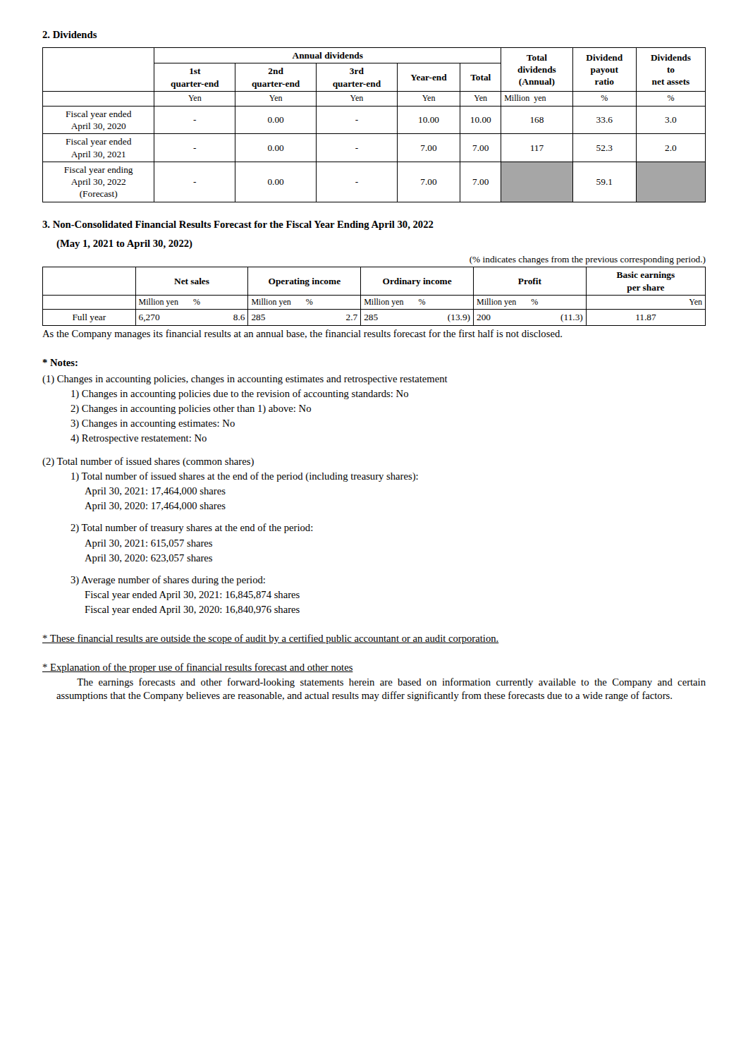2. Dividends
| | Annual dividends | Total dividends (Annual) | Dividend payout ratio | Dividends to net assets |
| 1st quarter-end | 2nd quarter-end | 3rd quarter-end | Year-end | Total |
| | Yen | Yen | Yen | Yen | Yen | Million yen | % | % |
| Fiscal year ended April 30, 2020 | - | 0.00 | - | 10.00 | 10.00 | 168 | 33.6 | 3.0 |
| Fiscal year ended April 30, 2021 | - | 0.00 | - | 7.00 | 7.00 | 117 | 52.3 | 2.0 |
| Fiscal year ending April 30, 2022 (Forecast) | - | 0.00 | - | 7.00 | 7.00 | | 59.1 | |
3. Non-Consolidated Financial Results Forecast for the Fiscal Year Ending April 30, 2022
(May 1, 2021 to April 30, 2022)
(% indicates changes from the previous corresponding period.)
| | Net sales | Operating income | Ordinary income | Profit | Basic earnings per share |
| | Million yen % | Million yen % | Million yen % | Million yen % | Yen |
| Full year | 6,270 8.6 | 285 2.7 | 285 (13.9) | 200 (11.3) | 11.87 |
As the Company manages its financial results at an annual base, the financial results forecast for the first half is not disclosed.
* Notes:
(1) Changes in accounting policies, changes in accounting estimates and retrospective restatement
1) Changes in accounting policies due to the revision of accounting standards: No
2) Changes in accounting policies other than 1) above: No
3) Changes in accounting estimates: No
4) Retrospective restatement: No
(2) Total number of issued shares (common shares)
1) Total number of issued shares at the end of the period (including treasury shares):
April 30, 2021: 17,464,000 shares
April 30, 2020: 17,464,000 shares
2) Total number of treasury shares at the end of the period:
April 30, 2021: 615,057 shares
April 30, 2020: 623,057 shares
3) Average number of shares during the period:
Fiscal year ended April 30, 2021: 16,845,874 shares
Fiscal year ended April 30, 2020: 16,840,976 shares
* These financial results are outside the scope of audit by a certified public accountant or an audit corporation.
* Explanation of the proper use of financial results forecast and other notes
The earnings forecasts and other forward-looking statements herein are based on information currently available to the Company and certain assumptions that the Company believes are reasonable, and actual results may differ significantly from these forecasts due to a wide range of factors.